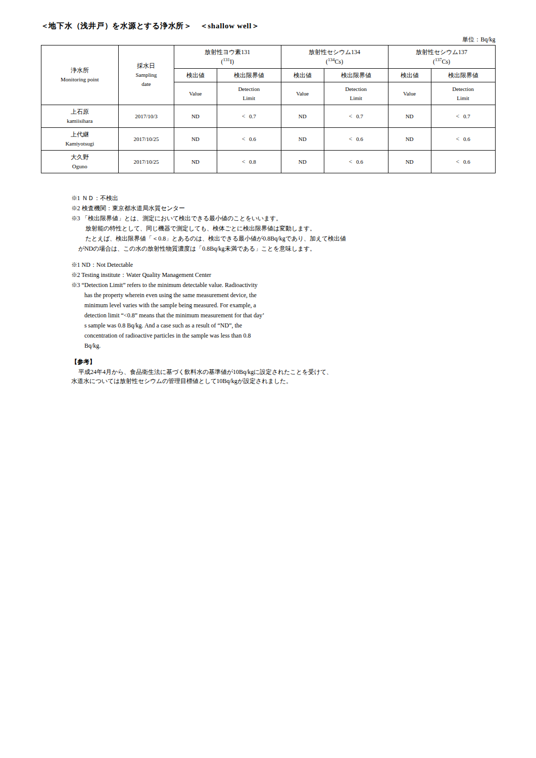＜地下水（浅井戸）を水源とする浄水所＞　＜shallow well＞
単位：Bq/kg
| 浄水所 Monitoring point | 採水日 Sampling date | 放射性ヨウ素131 ( 131 I) | 放射性セシウム134 ( 134 Cs) | 放射性セシウム137 ( 137 Cs) |
| --- | --- | --- | --- | --- |
| 検出値 | 検出限界値 | 検出値 | 検出限界値 | 検出値 | 検出限界値 |
| Value | Detection Limit | Value | Detection Limit | Value | Detection Limit |
| 上石原 kamiisihara | 2017/10/3 | ND | < 0.7 | ND | < 0.7 | ND | < 0.7 |
| 上代継 Kamiyotsugi | 2017/10/25 | ND | < 0.6 | ND | < 0.6 | ND | < 0.6 |
| 大久野 Oguno | 2017/10/25 | ND | < 0.8 | ND | < 0.6 | ND | < 0.6 |
※1 ＮＤ：不検出
※2 検査機関：東京都水道局水質センター
※3 「検出限界値」とは、測定において検出できる最小値のことをいいます。
放射能の特性として、同じ機器で測定しても、検体ごとに検出限界値は変動します。
たとえば、検出限界値「＜0.8」とあるのは、検出できる最小値が0.8Bq/kgであり、加えて検出値
がNDの場合は、この水の放射性物質濃度は「0.8Bq/kg未満である」ことを意味します。
※1 ND：Not Detectable
※2 Testing institute：Water Quality Management Center
※3 “Detection Limit” refers to the minimum detectable value. Radioactivity
has the property wherein even using the same measurement device, the
minimum level varies with the sample being measured. For example, a
detection limit “<0.8” means that the minimum measurement for that day’
s sample was 0.8 Bq/kg. And a case such as a result of “ND”, the
concentration of radioactive particles in the sample was less than 0.8
Bq/kg.
【参考】
平成24年4月から、食品衛生法に基づく飲料水の基準値が10Bq/kgに設定されたことを受けて、
水道水については放射性セシウムの管理目標値として10Bq/kgが設定されました。